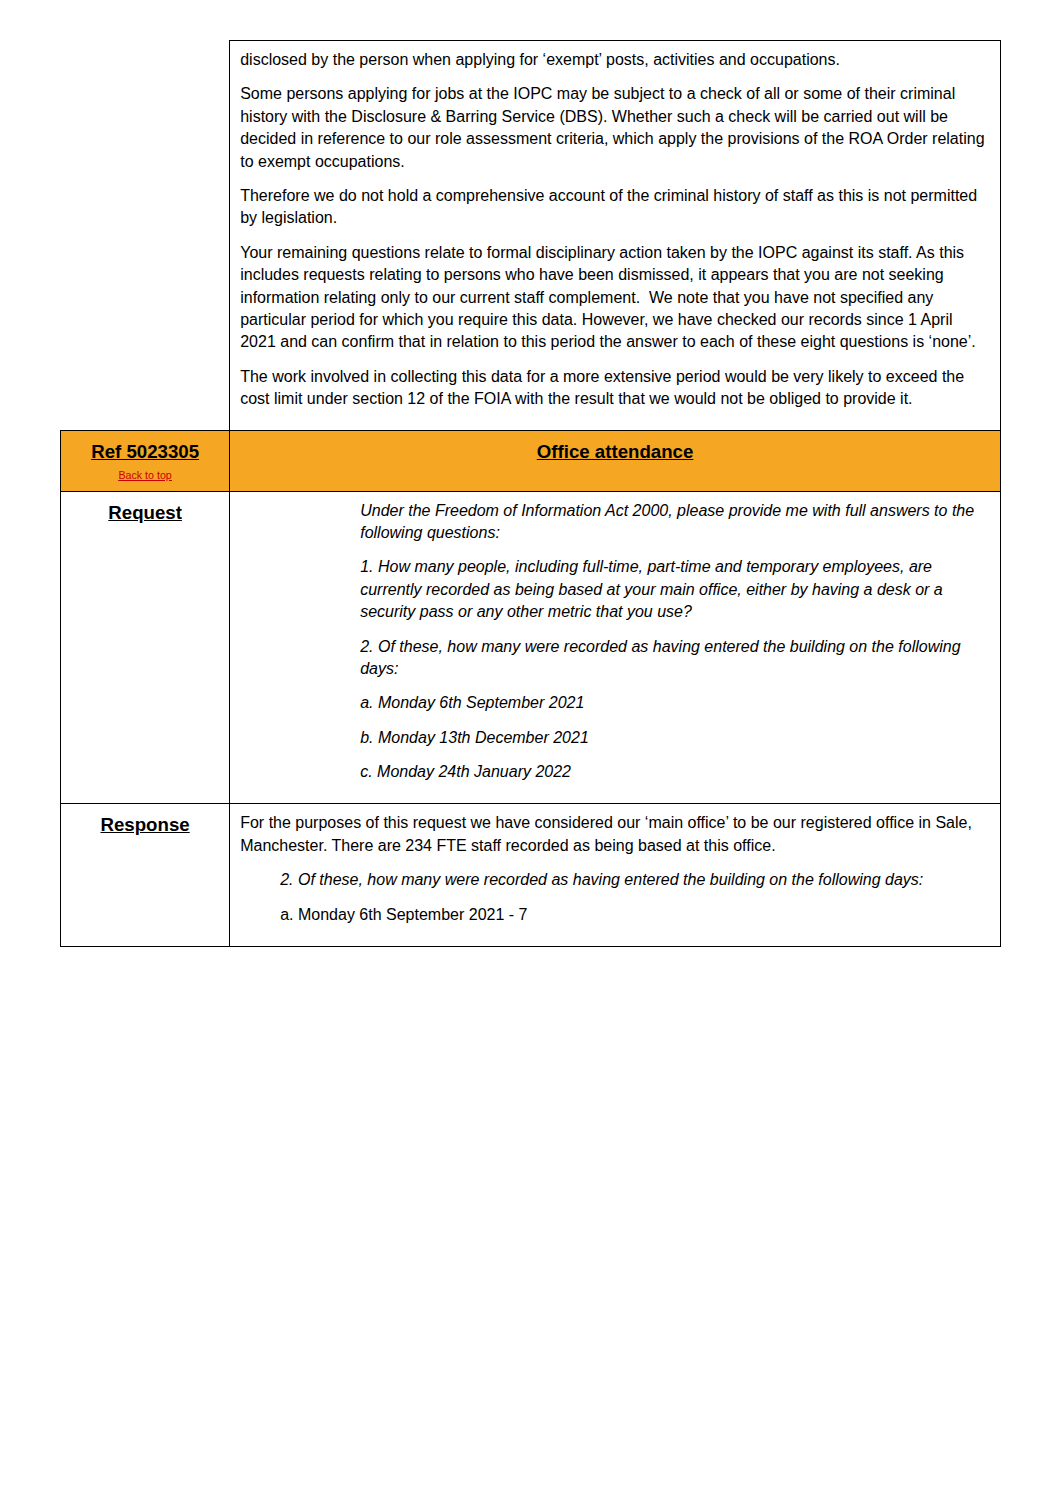| | disclosed by the person when applying for ‘exempt’ posts, activities and occupations. Some persons applying for jobs at the IOPC may be subject to a check of all or some of their criminal history with the Disclosure & Barring Service (DBS). Whether such a check will be carried out will be decided in reference to our role assessment criteria, which apply the provisions of the ROA Order relating to exempt occupations. Therefore we do not hold a comprehensive account of the criminal history of staff as this is not permitted by legislation. Your remaining questions relate to formal disciplinary action taken by the IOPC against its staff. As this includes requests relating to persons who have been dismissed, it appears that you are not seeking information relating only to our current staff complement. We note that you have not specified any particular period for which you require this data. However, we have checked our records since 1 April 2021 and can confirm that in relation to this period the answer to each of these eight questions is ‘none’. The work involved in collecting this data for a more extensive period would be very likely to exceed the cost limit under section 12 of the FOIA with the result that we would not be obliged to provide it. |
| Ref 5023305 Back to top | Office attendance |
| Request | Under the Freedom of Information Act 2000, please provide me with full answers to the following questions: 1. How many people, including full-time, part-time and temporary employees, are currently recorded as being based at your main office, either by having a desk or a security pass or any other metric that you use? 2. Of these, how many were recorded as having entered the building on the following days: a. Monday 6th September 2021 b. Monday 13th December 2021 c. Monday 24th January 2022 |
| Response | For the purposes of this request we have considered our ‘main office’ to be our registered office in Sale, Manchester. There are 234 FTE staff recorded as being based at this office. 2. Of these, how many were recorded as having entered the building on the following days: a. Monday 6th September 2021 - 7 |